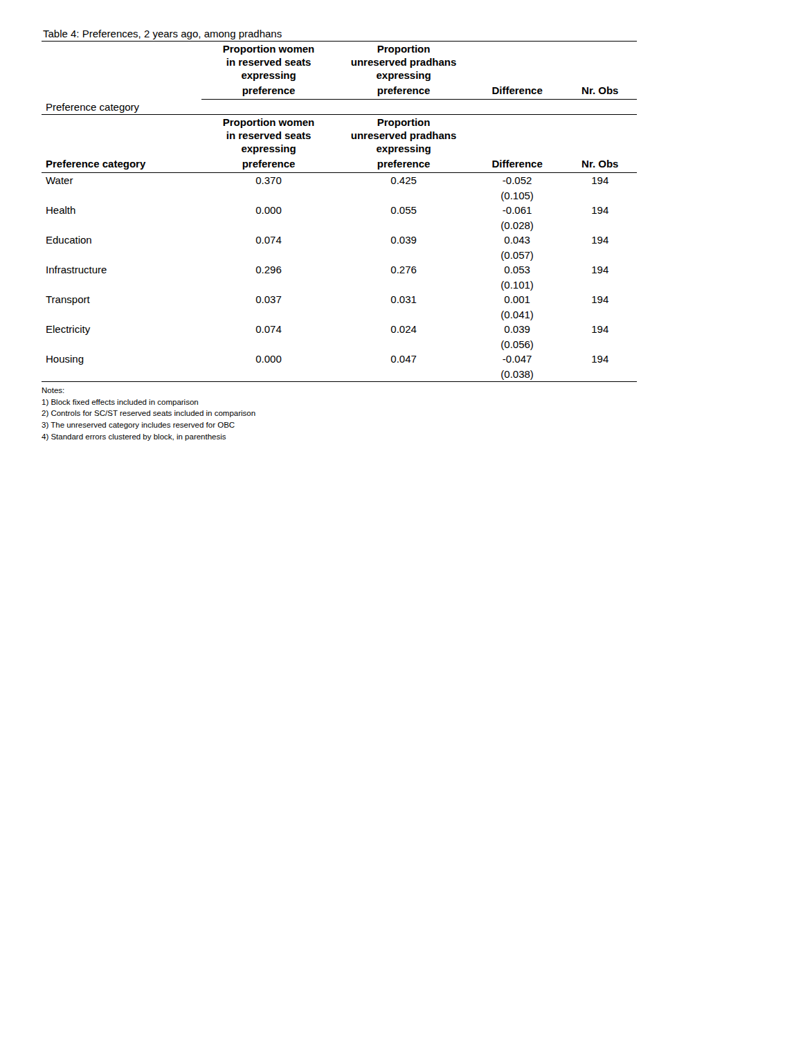Table 4: Preferences, 2 years ago, among pradhans
| | Proportion women in reserved seats expressing | Proportion unreserved pradhans expressing | | |
| --- | --- | --- | --- | --- |
| preference | preference | Difference | Nr. Obs |
| Preference category | | | | |
| | Proportion women in reserved seats expressing | Proportion unreserved pradhans expressing | | |
| --- | --- | --- | --- | --- |
| Preference category | preference | preference | Difference | Nr. Obs |
| Water | 0.370 | 0.425 | -0.052 | 194 |
| | | | (0.105) | |
| Health | 0.000 | 0.055 | -0.061 | 194 |
| | | | (0.028) | |
| Education | 0.074 | 0.039 | 0.043 | 194 |
| | | | (0.057) | |
| Infrastructure | 0.296 | 0.276 | 0.053 | 194 |
| | | | (0.101) | |
| Transport | 0.037 | 0.031 | 0.001 | 194 |
| | | | (0.041) | |
| Electricity | 0.074 | 0.024 | 0.039 | 194 |
| | | | (0.056) | |
| Housing | 0.000 | 0.047 | -0.047 | 194 |
| | | | (0.038) | |
Notes:
1) Block fixed effects included in comparison
2) Controls for SC/ST reserved seats included in comparison
3) The unreserved category includes reserved for OBC
4) Standard errors clustered by block, in parenthesis